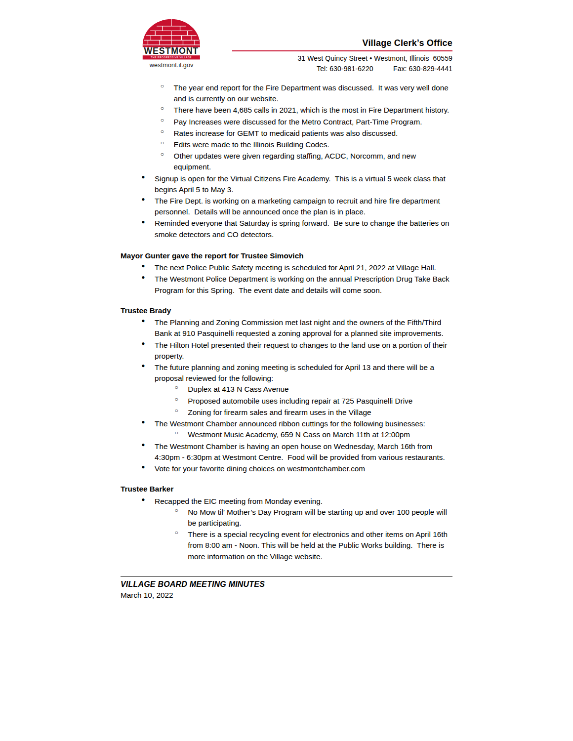WESTMONT THE PROGRESSIVE VILLAGE
westmont.il.gov
Village Clerk’s Office
31 West Quincy Street • Westmont, Illinois 60559 Tel: 630-981-6220 Fax: 630-829-4441
The year end report for the Fire Department was discussed. It was very well done and is currently on our website.
There have been 4,685 calls in 2021, which is the most in Fire Department history.
Pay Increases were discussed for the Metro Contract, Part-Time Program.
Rates increase for GEMT to medicaid patients was also discussed.
Edits were made to the Illinois Building Codes.
Other updates were given regarding staffing, ACDC, Norcomm, and new equipment.
Signup is open for the Virtual Citizens Fire Academy. This is a virtual 5 week class that begins April 5 to May 3.
The Fire Dept. is working on a marketing campaign to recruit and hire fire department personnel. Details will be announced once the plan is in place.
Reminded everyone that Saturday is spring forward. Be sure to change the batteries on smoke detectors and CO detectors.
Mayor Gunter gave the report for Trustee Simovich
The next Police Public Safety meeting is scheduled for April 21, 2022 at Village Hall.
The Westmont Police Department is working on the annual Prescription Drug Take Back Program for this Spring. The event date and details will come soon.
Trustee Brady
The Planning and Zoning Commission met last night and the owners of the Fifth/Third Bank at 910 Pasquinelli requested a zoning approval for a planned site improvements.
The Hilton Hotel presented their request to changes to the land use on a portion of their property.
The future planning and zoning meeting is scheduled for April 13 and there will be a proposal reviewed for the following:
Duplex at 413 N Cass Avenue
Proposed automobile uses including repair at 725 Pasquinelli Drive
Zoning for firearm sales and firearm uses in the Village
The Westmont Chamber announced ribbon cuttings for the following businesses:
Westmont Music Academy, 659 N Cass on March 11th at 12:00pm
The Westmont Chamber is having an open house on Wednesday, March 16th from 4:30pm - 6:30pm at Westmont Centre. Food will be provided from various restaurants.
Vote for your favorite dining choices on westmontchamber.com
Trustee Barker
Recapped the EIC meeting from Monday evening.
No Mow til’ Mother’s Day Program will be starting up and over 100 people will be participating.
There is a special recycling event for electronics and other items on April 16th from 8:00 am - Noon. This will be held at the Public Works building. There is more information on the Village website.
VILLAGE BOARD MEETING MINUTES
March 10, 2022